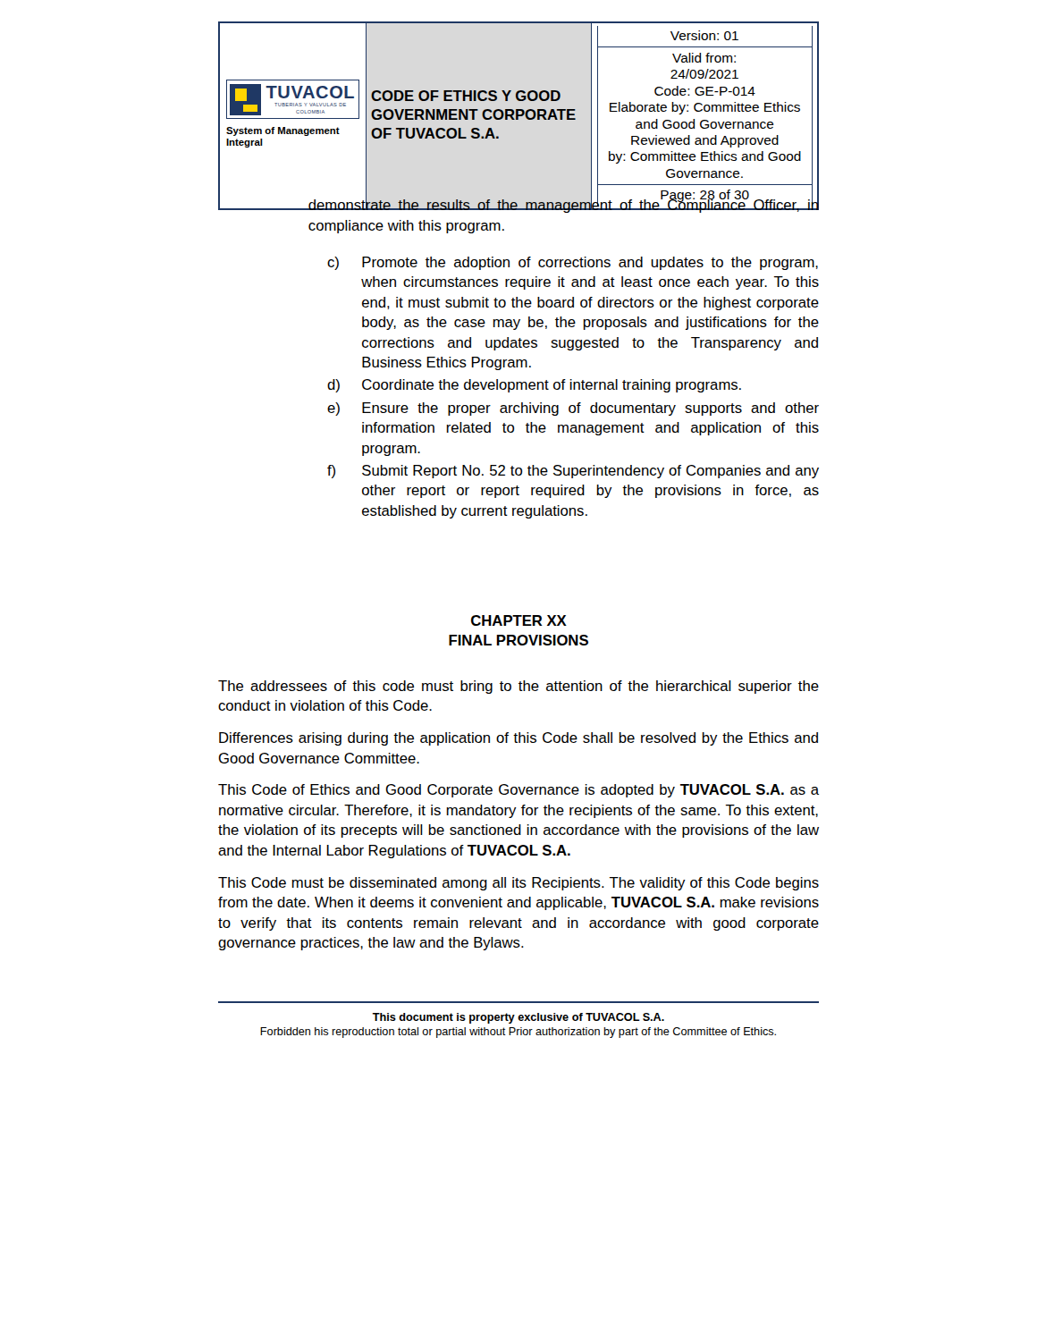| TUVACOL Tuberias y Valvulas de Colombia System of Management Integral | CODE OF ETHICS Y GOOD GOVERNMENT CORPORATE OF TUVACOL S.A. | / Version: 01 / / Valid from: 24/09/2021 Code: GE-P-014 Elaborate by: Committee Ethics and Good Governance Reviewed and Approved by: Committee Ethics and Good Governance. / / Page: 28 of 30 / |
demonstrate the results of the management of the Compliance Officer, in compliance with this program.
c) Promote the adoption of corrections and updates to the program, when circumstances require it and at least once each year. To this end, it must submit to the board of directors or the highest corporate body, as the case may be, the proposals and justifications for the corrections and updates suggested to the Transparency and Business Ethics Program.
d) Coordinate the development of internal training programs.
e) Ensure the proper archiving of documentary supports and other information related to the management and application of this program.
f) Submit Report No. 52 to the Superintendency of Companies and any other report or report required by the provisions in force, as established by current regulations.
CHAPTER XX
FINAL PROVISIONS
The addressees of this code must bring to the attention of the hierarchical superior the conduct in violation of this Code.
Differences arising during the application of this Code shall be resolved by the Ethics and Good Governance Committee.
This Code of Ethics and Good Corporate Governance is adopted by TUVACOL S.A. as a normative circular. Therefore, it is mandatory for the recipients of the same. To this extent, the violation of its precepts will be sanctioned in accordance with the provisions of the law and the Internal Labor Regulations of TUVACOL S.A.
This Code must be disseminated among all its Recipients. The validity of this Code begins from the date. When it deems it convenient and applicable, TUVACOL S.A. make revisions to verify that its contents remain relevant and in accordance with good corporate governance practices, the law and the Bylaws.
This document is property exclusive of TUVACOL S.A.
Forbidden his reproduction total or partial without Prior authorization by part of the Committee of Ethics.